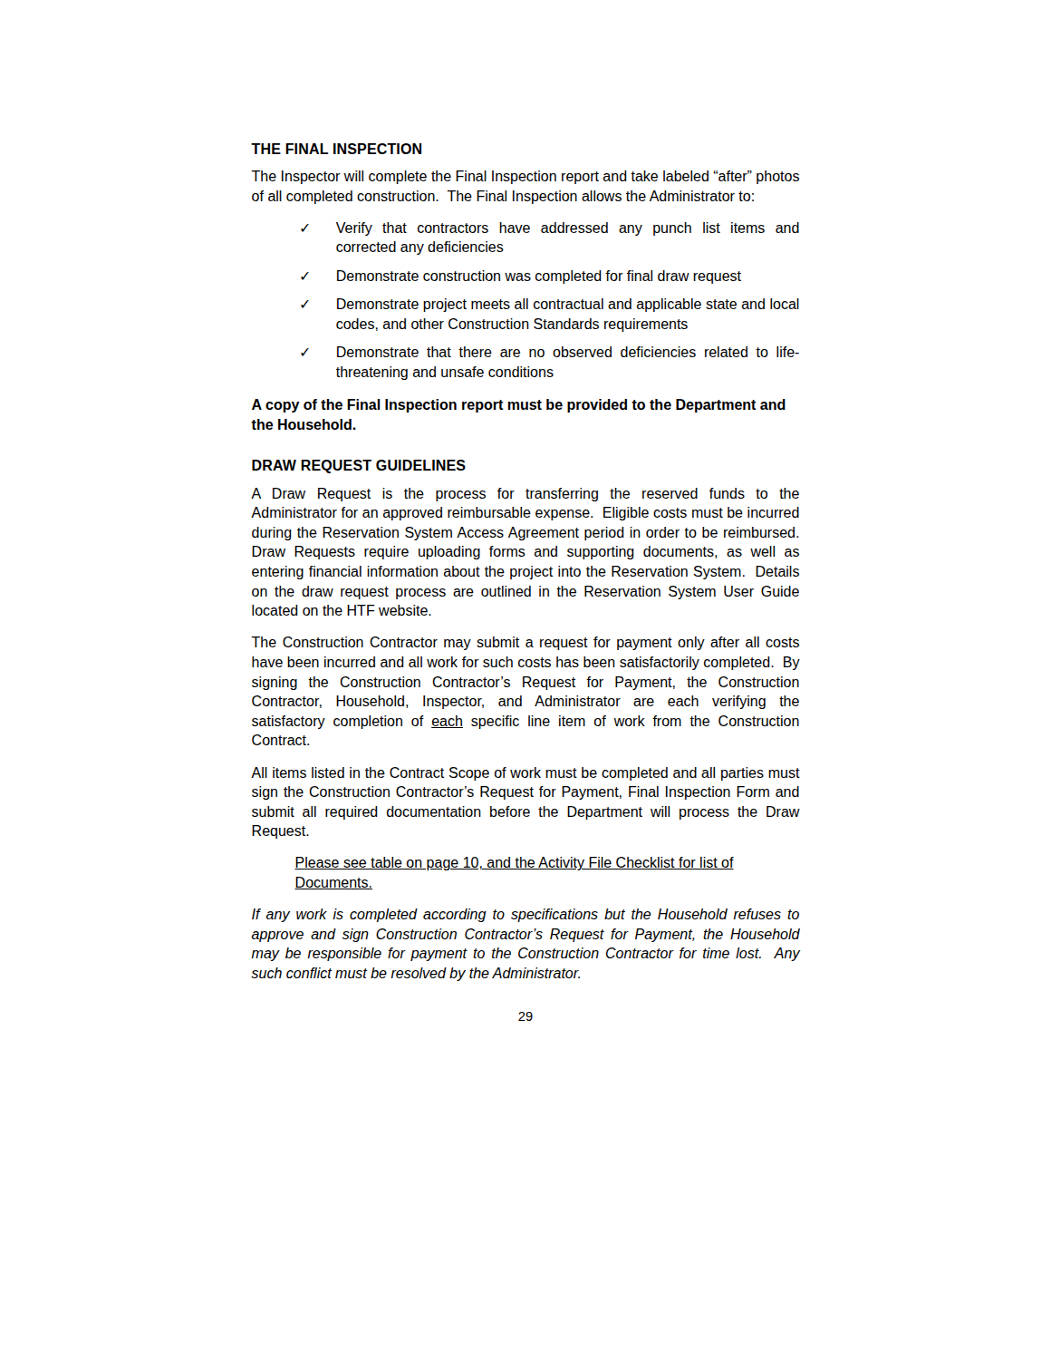THE FINAL INSPECTION
The Inspector will complete the Final Inspection report and take labeled “after” photos of all completed construction. The Final Inspection allows the Administrator to:
Verify that contractors have addressed any punch list items and corrected any deficiencies
Demonstrate construction was completed for final draw request
Demonstrate project meets all contractual and applicable state and local codes, and other Construction Standards requirements
Demonstrate that there are no observed deficiencies related to life-threatening and unsafe conditions
A copy of the Final Inspection report must be provided to the Department and the Household.
DRAW REQUEST GUIDELINES
A Draw Request is the process for transferring the reserved funds to the Administrator for an approved reimbursable expense. Eligible costs must be incurred during the Reservation System Access Agreement period in order to be reimbursed. Draw Requests require uploading forms and supporting documents, as well as entering financial information about the project into the Reservation System. Details on the draw request process are outlined in the Reservation System User Guide located on the HTF website.
The Construction Contractor may submit a request for payment only after all costs have been incurred and all work for such costs has been satisfactorily completed. By signing the Construction Contractor’s Request for Payment, the Construction Contractor, Household, Inspector, and Administrator are each verifying the satisfactory completion of each specific line item of work from the Construction Contract.
All items listed in the Contract Scope of work must be completed and all parties must sign the Construction Contractor’s Request for Payment, Final Inspection Form and submit all required documentation before the Department will process the Draw Request.
Please see table on page 10, and the Activity File Checklist for list of Documents.
If any work is completed according to specifications but the Household refuses to approve and sign Construction Contractor’s Request for Payment, the Household may be responsible for payment to the Construction Contractor for time lost. Any such conflict must be resolved by the Administrator.
29